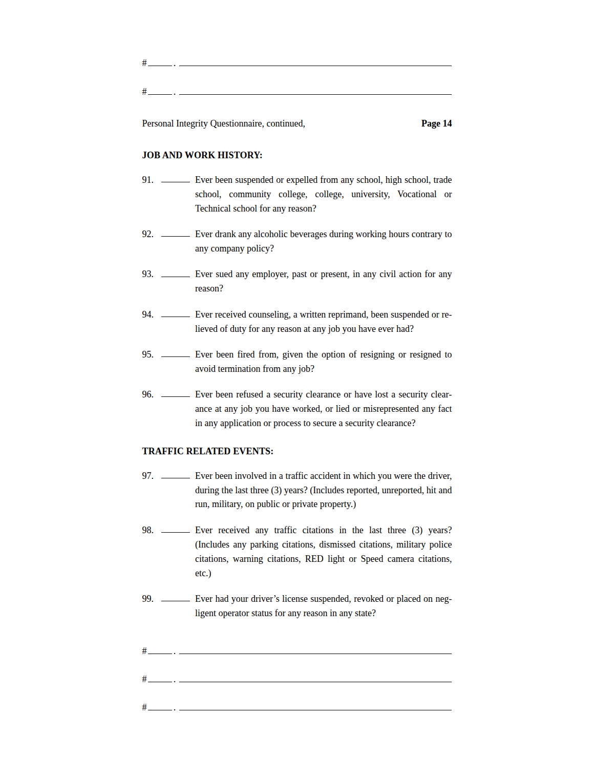# .
# .
Personal Integrity Questionnaire, continued, Page 14
JOB AND WORK HISTORY:
91. Ever been suspended or expelled from any school, high school, trade school, community college, college, university, Vocational or Technical school for any reason?
92. Ever drank any alcoholic beverages during working hours contrary to any company policy?
93. Ever sued any employer, past or present, in any civil action for any reason?
94. Ever received counseling, a written reprimand, been suspended or relieved of duty for any reason at any job you have ever had?
95. Ever been fired from, given the option of resigning or resigned to avoid termination from any job?
96. Ever been refused a security clearance or have lost a security clearance at any job you have worked, or lied or misrepresented any fact in any application or process to secure a security clearance?
TRAFFIC RELATED EVENTS:
97. Ever been involved in a traffic accident in which you were the driver, during the last three (3) years? (Includes reported, unreported, hit and run, military, on public or private property.)
98. Ever received any traffic citations in the last three (3) years? (Includes any parking citations, dismissed citations, military police citations, warning citations, RED light or Speed camera citations, etc.)
99. Ever had your driver’s license suspended, revoked or placed on negligent operator status for any reason in any state?
# .
# .
# .